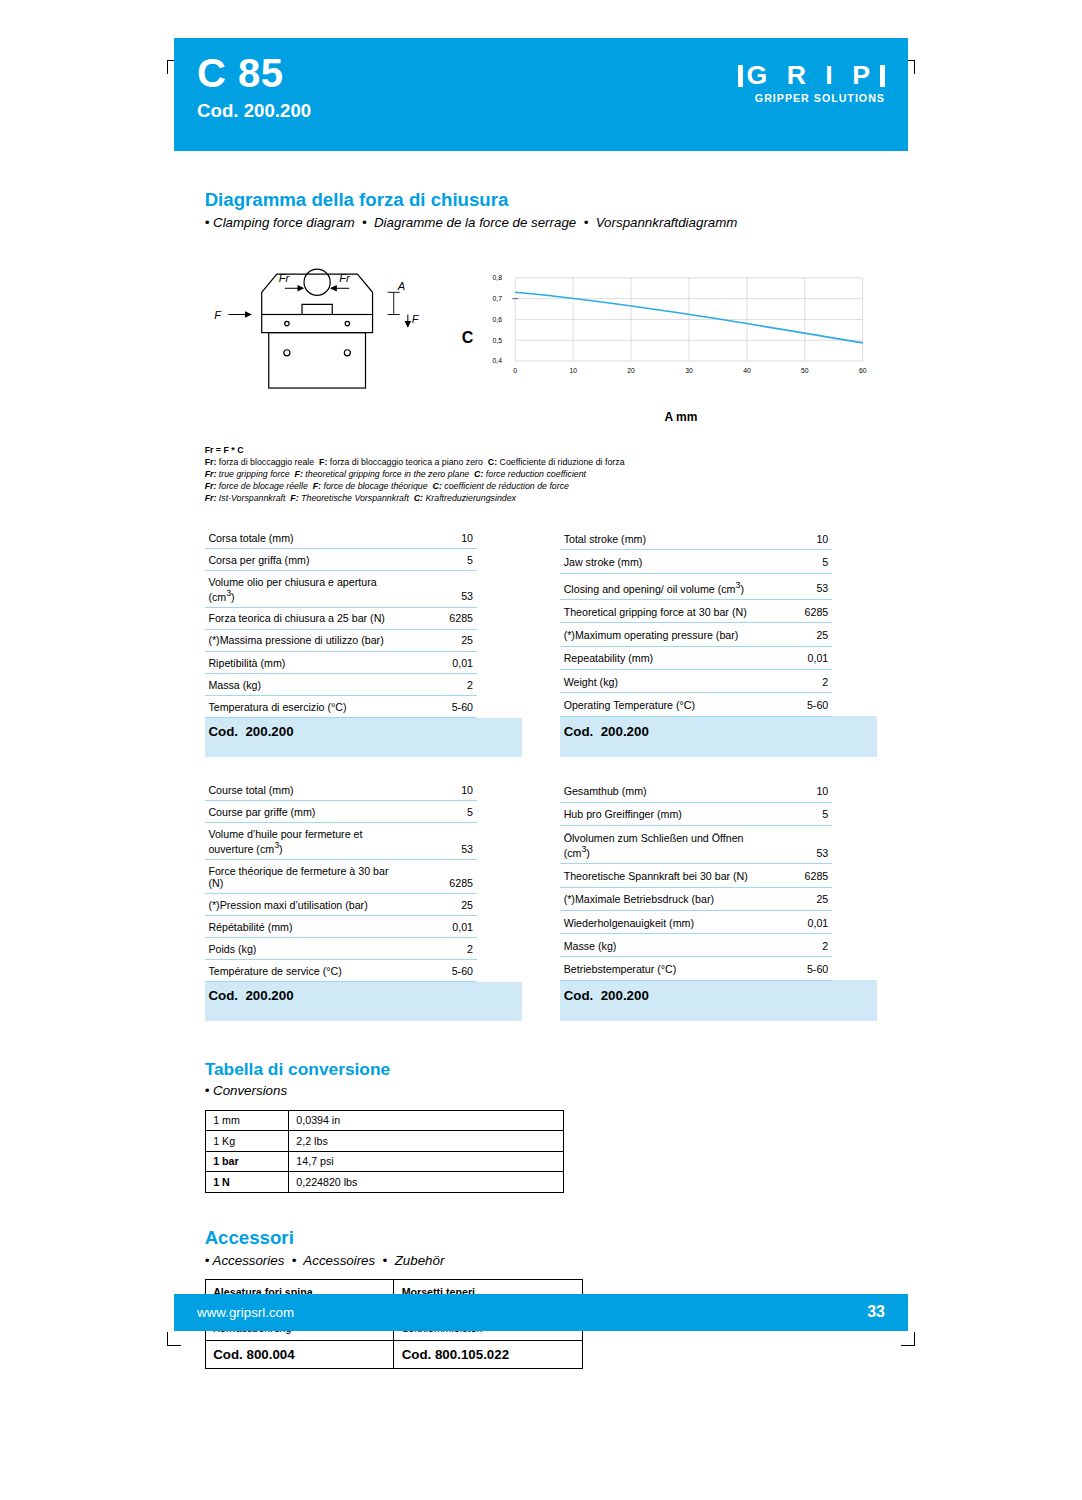C 85
Cod. 200.200
G R I P
GRIPPER SOLUTIONS
Diagramma della forza di chiusura
• Clamping force diagram • Diagramme de la force de serrage • Vorspannkraftdiagramm
Fr Fr F A F
C
0,8 0,7 0,6 0,5 0,4 0 10 20 30 40 50 60
A mm
Fr = F * C
Fr: forza di bloccaggio reale F: forza di bloccaggio teorica a piano zero C: Coefficiente di riduzione di forza
Fr: true gripping force F: theoretical gripping force in the zero plane C: force reduction coefficient
Fr: force de blocage réelle F: force de blocage théorique C: coefficient de réduction de force
Fr: Ist-Vorspannkraft F: Theoretische Vorspannkraft C: Kraftreduzierungsindex
| Corsa totale (mm) | 10 | |
| Corsa per griffa (mm) | 5 | |
| Volume olio per chiusura e apertura (cm 3 ) | 53 | |
| Forza teorica di chiusura a 25 bar (N) | 6285 | |
| (*)Massima pressione di utilizzo (bar) | 25 | |
| Ripetibilità (mm) | 0,01 | |
| Massa (kg) | 2 | |
| Temperatura di esercizio (°C) | 5-60 | |
| Cod. 200.200 | | |
| Total stroke (mm) | 10 | |
| Jaw stroke (mm) | 5 | |
| Closing and opening/ oil volume (cm 3 ) | 53 | |
| Theoretical gripping force at 30 bar (N) | 6285 | |
| (*)Maximum operating pressure (bar) | 25 | |
| Repeatability (mm) | 0,01 | |
| Weight (kg) | 2 | |
| Operating Temperature (°C) | 5-60 | |
| Cod. 200.200 | | |
| Course total (mm) | 10 | |
| Course par griffe (mm) | 5 | |
| Volume d’huile pour fermeture et ouverture (cm 3 ) | 53 | |
| Force théorique de fermeture à 30 bar (N) | 6285 | |
| (*)Pression maxi d’utilisation (bar) | 25 | |
| Répétabilité (mm) | 0,01 | |
| Poids (kg) | 2 | |
| Température de service (°C) | 5-60 | |
| Cod. 200.200 | | |
| Gesamthub (mm) | 10 | |
| Hub pro Greiffinger (mm) | 5 | |
| Ölvolumen zum Schließen und Öffnen (cm 3 ) | 53 | |
| Theoretische Spannkraft bei 30 bar (N) | 6285 | |
| (*)Maximale Betriebsdruck (bar) | 25 | |
| Wiederholgenauigkeit (mm) | 0,01 | |
| Masse (kg) | 2 | |
| Betriebstemperatur (°C) | 5-60 | |
| Cod. 200.200 | | |
Tabella di conversione
• Conversions
| 1 mm | 0,0394 in |
| 1 Kg | 2,2 lbs |
| 1 bar | 14,7 psi |
| 1 N | 0,224820 lbs |
Accessori
• Accessories • Accessoires • Zubehör
| Alesatura fori spina Grinding of pin holes Alésage des orifices pour goupilles Kernausbohrung | Morsetti teneri Soft jaw Étaux souples Softklemmleisten |
| Cod. 800.004 | Cod. 800.105.022 |
www.gripsrl.com 33